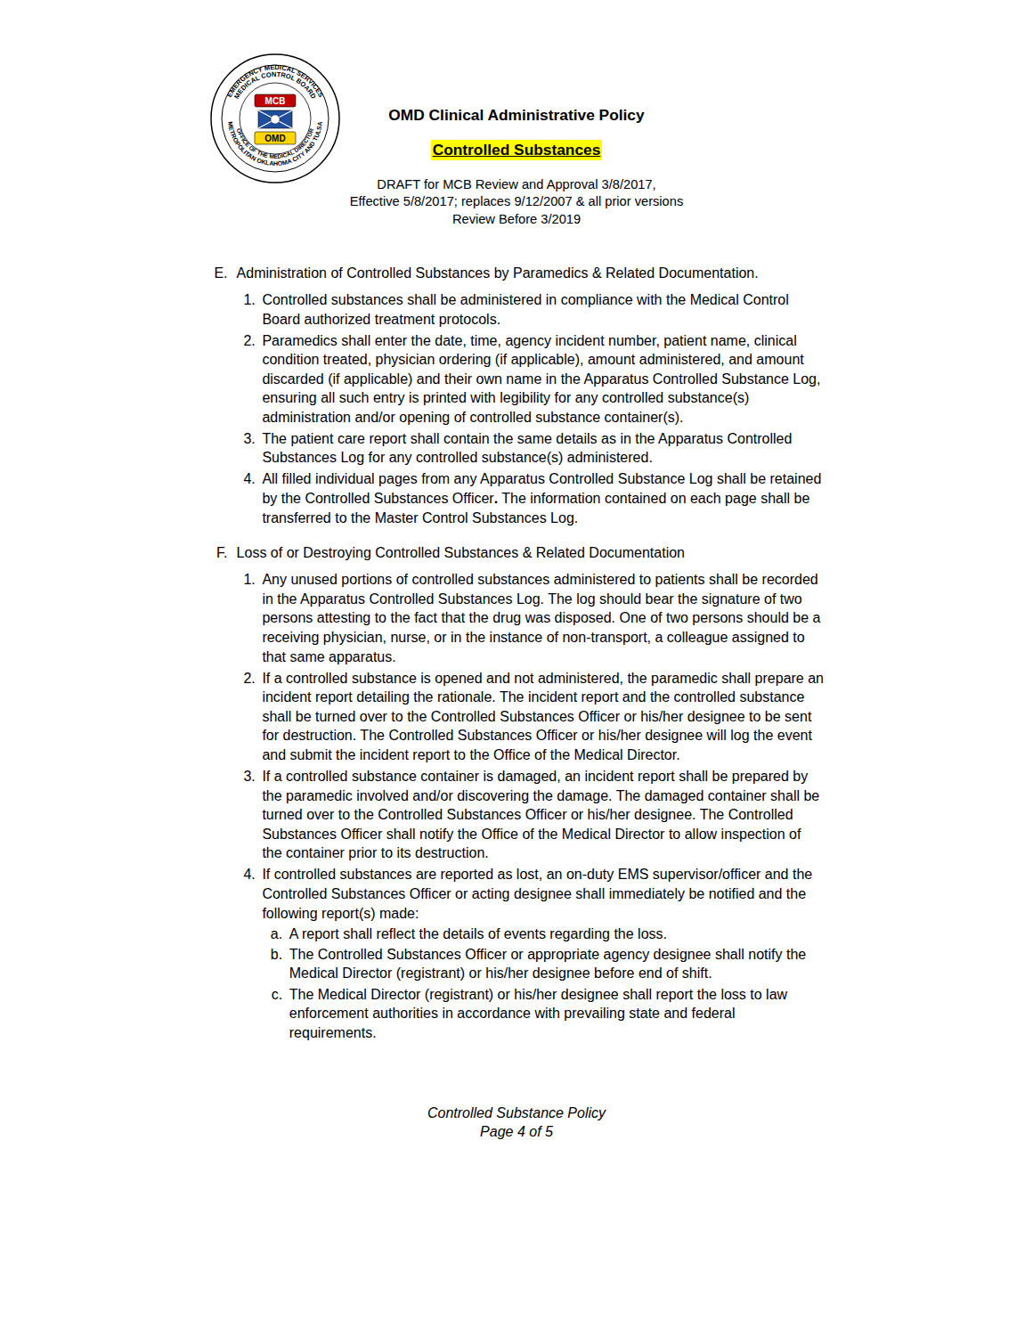EMERGENCY MEDICAL SERVICES MEDICAL CONTROL BOARD METROPOLITAN OKLAHOMA CITY AND TULSA OFFICE OF THE MEDICAL DIRECTOR MCB OMD
OMD Clinical Administrative Policy
Controlled Substances
DRAFT for MCB Review and Approval 3/8/2017,
Effective 5/8/2017; replaces 9/12/2007 & all prior versions
Review Before 3/2019
Administration of Controlled Substances by Paramedics & Related Documentation.
Controlled substances shall be administered in compliance with the Medical Control Board authorized treatment protocols.
Paramedics shall enter the date, time, agency incident number, patient name, clinical condition treated, physician ordering (if applicable), amount administered, and amount discarded (if applicable) and their own name in the Apparatus Controlled Substance Log, ensuring all such entry is printed with legibility for any controlled substance(s) administration and/or opening of controlled substance container(s).
The patient care report shall contain the same details as in the Apparatus Controlled Substances Log for any controlled substance(s) administered.
All filled individual pages from any Apparatus Controlled Substance Log shall be retained by the Controlled Substances Officer. The information contained on each page shall be transferred to the Master Control Substances Log.
Loss of or Destroying Controlled Substances & Related Documentation
Any unused portions of controlled substances administered to patients shall be recorded in the Apparatus Controlled Substances Log. The log should bear the signature of two persons attesting to the fact that the drug was disposed. One of two persons should be a receiving physician, nurse, or in the instance of non-transport, a colleague assigned to that same apparatus.
If a controlled substance is opened and not administered, the paramedic shall prepare an incident report detailing the rationale. The incident report and the controlled substance shall be turned over to the Controlled Substances Officer or his/her designee to be sent for destruction. The Controlled Substances Officer or his/her designee will log the event and submit the incident report to the Office of the Medical Director.
If a controlled substance container is damaged, an incident report shall be prepared by the paramedic involved and/or discovering the damage. The damaged container shall be turned over to the Controlled Substances Officer or his/her designee. The Controlled Substances Officer shall notify the Office of the Medical Director to allow inspection of the container prior to its destruction.
If controlled substances are reported as lost, an on-duty EMS supervisor/officer and the Controlled Substances Officer or acting designee shall immediately be notified and the following report(s) made:
A report shall reflect the details of events regarding the loss.
The Controlled Substances Officer or appropriate agency designee shall notify the Medical Director (registrant) or his/her designee before end of shift.
The Medical Director (registrant) or his/her designee shall report the loss to law enforcement authorities in accordance with prevailing state and federal requirements.
Controlled Substance Policy
Page 4 of 5